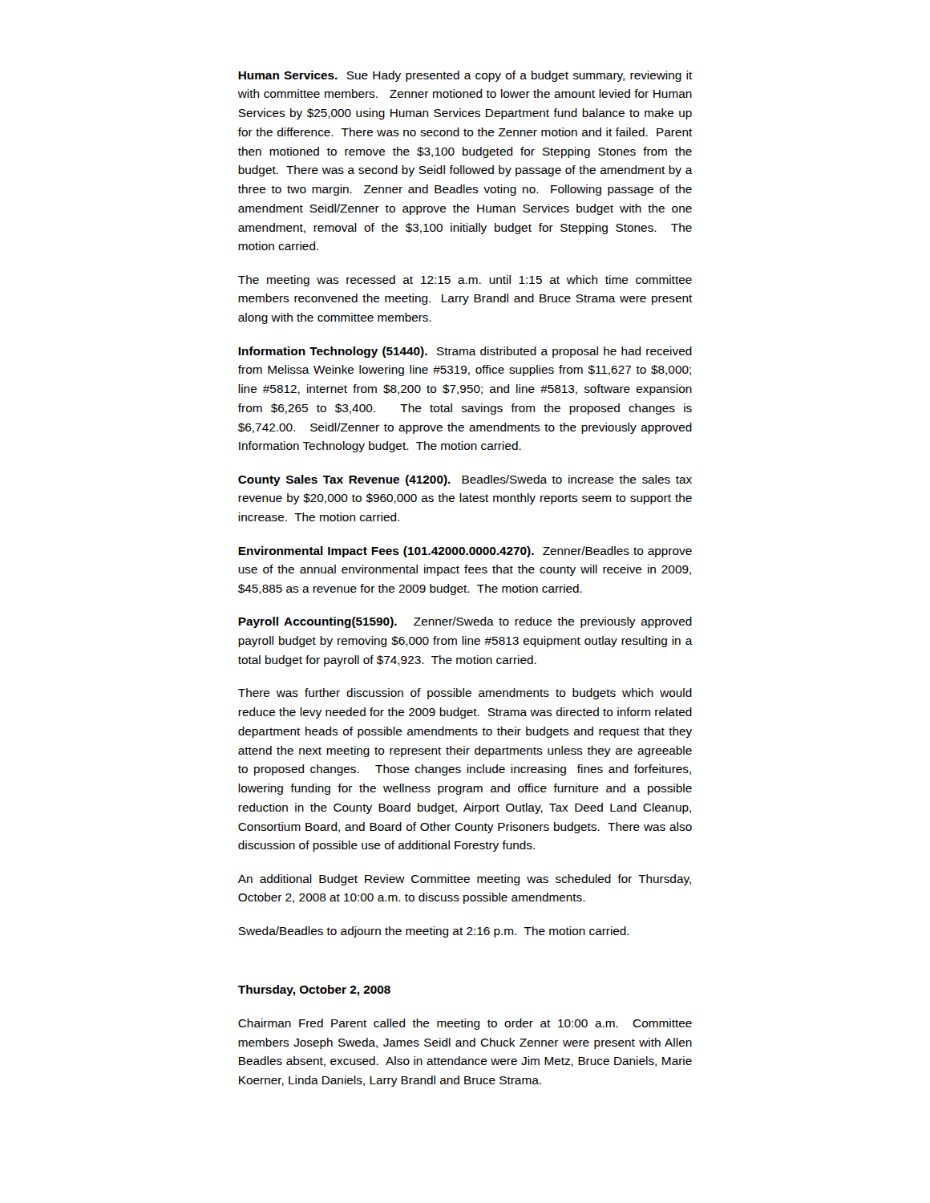Human Services. Sue Hady presented a copy of a budget summary, reviewing it with committee members. Zenner motioned to lower the amount levied for Human Services by $25,000 using Human Services Department fund balance to make up for the difference. There was no second to the Zenner motion and it failed. Parent then motioned to remove the $3,100 budgeted for Stepping Stones from the budget. There was a second by Seidl followed by passage of the amendment by a three to two margin. Zenner and Beadles voting no. Following passage of the amendment Seidl/Zenner to approve the Human Services budget with the one amendment, removal of the $3,100 initially budget for Stepping Stones. The motion carried.
The meeting was recessed at 12:15 a.m. until 1:15 at which time committee members reconvened the meeting. Larry Brandl and Bruce Strama were present along with the committee members.
Information Technology (51440). Strama distributed a proposal he had received from Melissa Weinke lowering line #5319, office supplies from $11,627 to $8,000; line #5812, internet from $8,200 to $7,950; and line #5813, software expansion from $6,265 to $3,400. The total savings from the proposed changes is $6,742.00. Seidl/Zenner to approve the amendments to the previously approved Information Technology budget. The motion carried.
County Sales Tax Revenue (41200). Beadles/Sweda to increase the sales tax revenue by $20,000 to $960,000 as the latest monthly reports seem to support the increase. The motion carried.
Environmental Impact Fees (101.42000.0000.4270). Zenner/Beadles to approve use of the annual environmental impact fees that the county will receive in 2009, $45,885 as a revenue for the 2009 budget. The motion carried.
Payroll Accounting(51590). Zenner/Sweda to reduce the previously approved payroll budget by removing $6,000 from line #5813 equipment outlay resulting in a total budget for payroll of $74,923. The motion carried.
There was further discussion of possible amendments to budgets which would reduce the levy needed for the 2009 budget. Strama was directed to inform related department heads of possible amendments to their budgets and request that they attend the next meeting to represent their departments unless they are agreeable to proposed changes. Those changes include increasing fines and forfeitures, lowering funding for the wellness program and office furniture and a possible reduction in the County Board budget, Airport Outlay, Tax Deed Land Cleanup, Consortium Board, and Board of Other County Prisoners budgets. There was also discussion of possible use of additional Forestry funds.
An additional Budget Review Committee meeting was scheduled for Thursday, October 2, 2008 at 10:00 a.m. to discuss possible amendments.
Sweda/Beadles to adjourn the meeting at 2:16 p.m. The motion carried.
Thursday, October 2, 2008
Chairman Fred Parent called the meeting to order at 10:00 a.m. Committee members Joseph Sweda, James Seidl and Chuck Zenner were present with Allen Beadles absent, excused. Also in attendance were Jim Metz, Bruce Daniels, Marie Koerner, Linda Daniels, Larry Brandl and Bruce Strama.